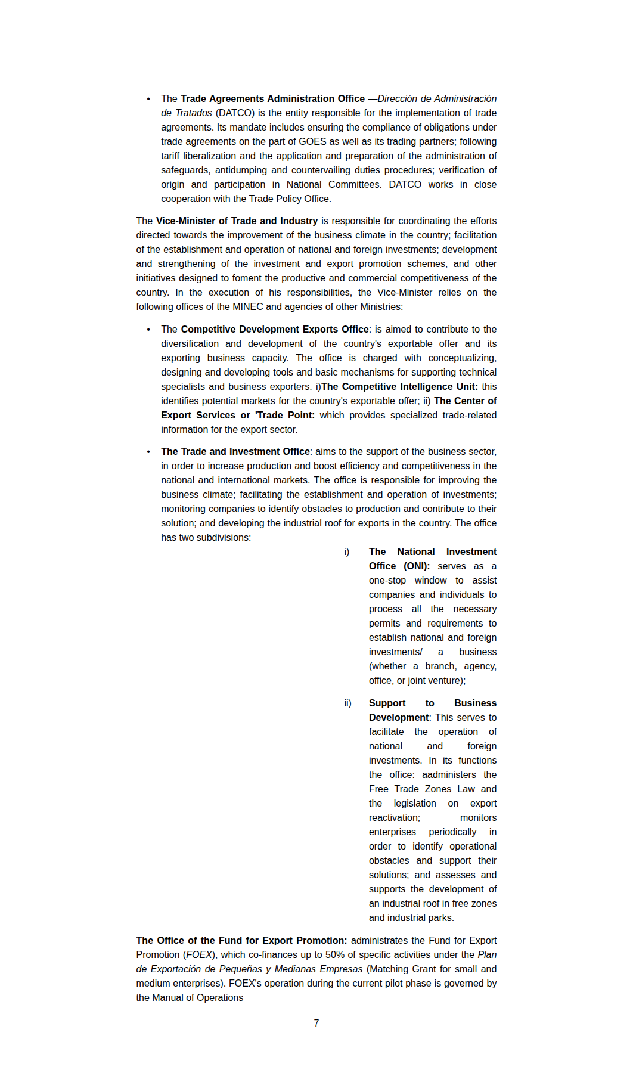The Trade Agreements Administration Office —Dirección de Administración de Tratados (DATCO) is the entity responsible for the implementation of trade agreements. Its mandate includes ensuring the compliance of obligations under trade agreements on the part of GOES as well as its trading partners; following tariff liberalization and the application and preparation of the administration of safeguards, antidumping and countervailing duties procedures; verification of origin and participation in National Committees. DATCO works in close cooperation with the Trade Policy Office.
The Vice-Minister of Trade and Industry is responsible for coordinating the efforts directed towards the improvement of the business climate in the country; facilitation of the establishment and operation of national and foreign investments; development and strengthening of the investment and export promotion schemes, and other initiatives designed to foment the productive and commercial competitiveness of the country. In the execution of his responsibilities, the Vice-Minister relies on the following offices of the MINEC and agencies of other Ministries:
The Competitive Development Exports Office: is aimed to contribute to the diversification and development of the country's exportable offer and its exporting business capacity. The office is charged with conceptualizing, designing and developing tools and basic mechanisms for supporting technical specialists and business exporters. i)The Competitive Intelligence Unit: this identifies potential markets for the country's exportable offer; ii) The Center of Export Services or 'Trade Point: which provides specialized trade-related information for the export sector.
The Trade and Investment Office: aims to the support of the business sector, in order to increase production and boost efficiency and competitiveness in the national and international markets. The office is responsible for improving the business climate; facilitating the establishment and operation of investments; monitoring companies to identify obstacles to production and contribute to their solution; and developing the industrial roof for exports in the country. The office has two subdivisions:
i) The National Investment Office (ONI): serves as a one-stop window to assist companies and individuals to process all the necessary permits and requirements to establish national and foreign investments/ a business (whether a branch, agency, office, or joint venture);
ii) Support to Business Development: This serves to facilitate the operation of national and foreign investments. In its functions the office: aadministers the Free Trade Zones Law and the legislation on export reactivation; monitors enterprises periodically in order to identify operational obstacles and support their solutions; and assesses and supports the development of an industrial roof in free zones and industrial parks.
The Office of the Fund for Export Promotion: administrates the Fund for Export Promotion (FOEX), which co-finances up to 50% of specific activities under the Plan de Exportación de Pequeñas y Medianas Empresas (Matching Grant for small and medium enterprises). FOEX's operation during the current pilot phase is governed by the Manual of Operations
7